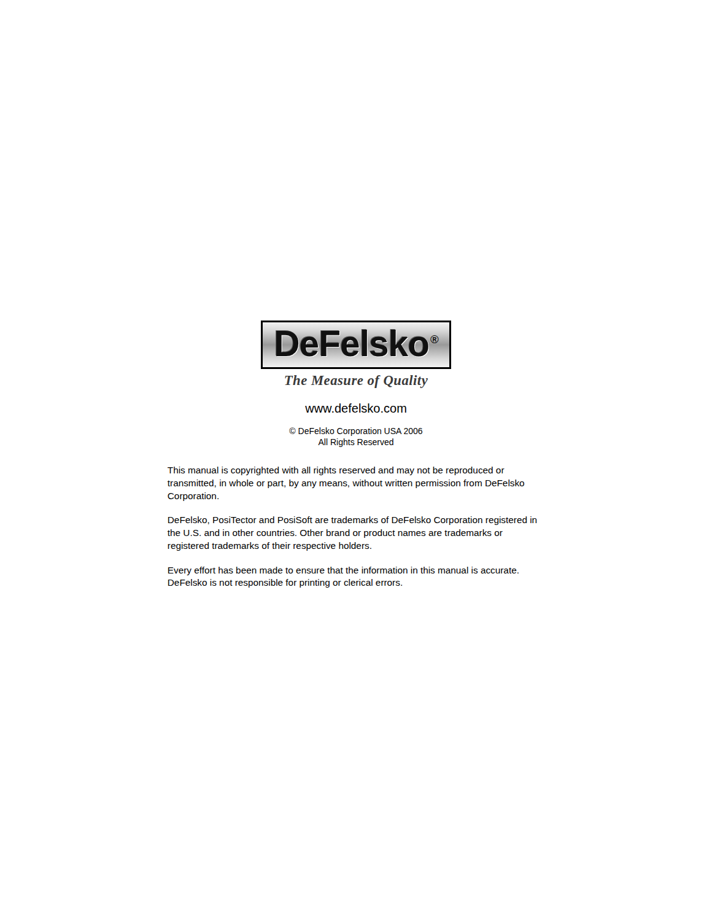DeFelsko®
The Measure of Quality
www.defelsko.com
© DeFelsko Corporation USA 2006
All Rights Reserved
This manual is copyrighted with all rights reserved and may not be reproduced or transmitted, in whole or part, by any means, without written permission from DeFelsko Corporation.
DeFelsko, PosiTector and PosiSoft are trademarks of DeFelsko Corporation registered in the U.S. and in other countries. Other brand or product names are trademarks or registered trademarks of their respective holders.
Every effort has been made to ensure that the information in this manual is accurate. DeFelsko is not responsible for printing or clerical errors.